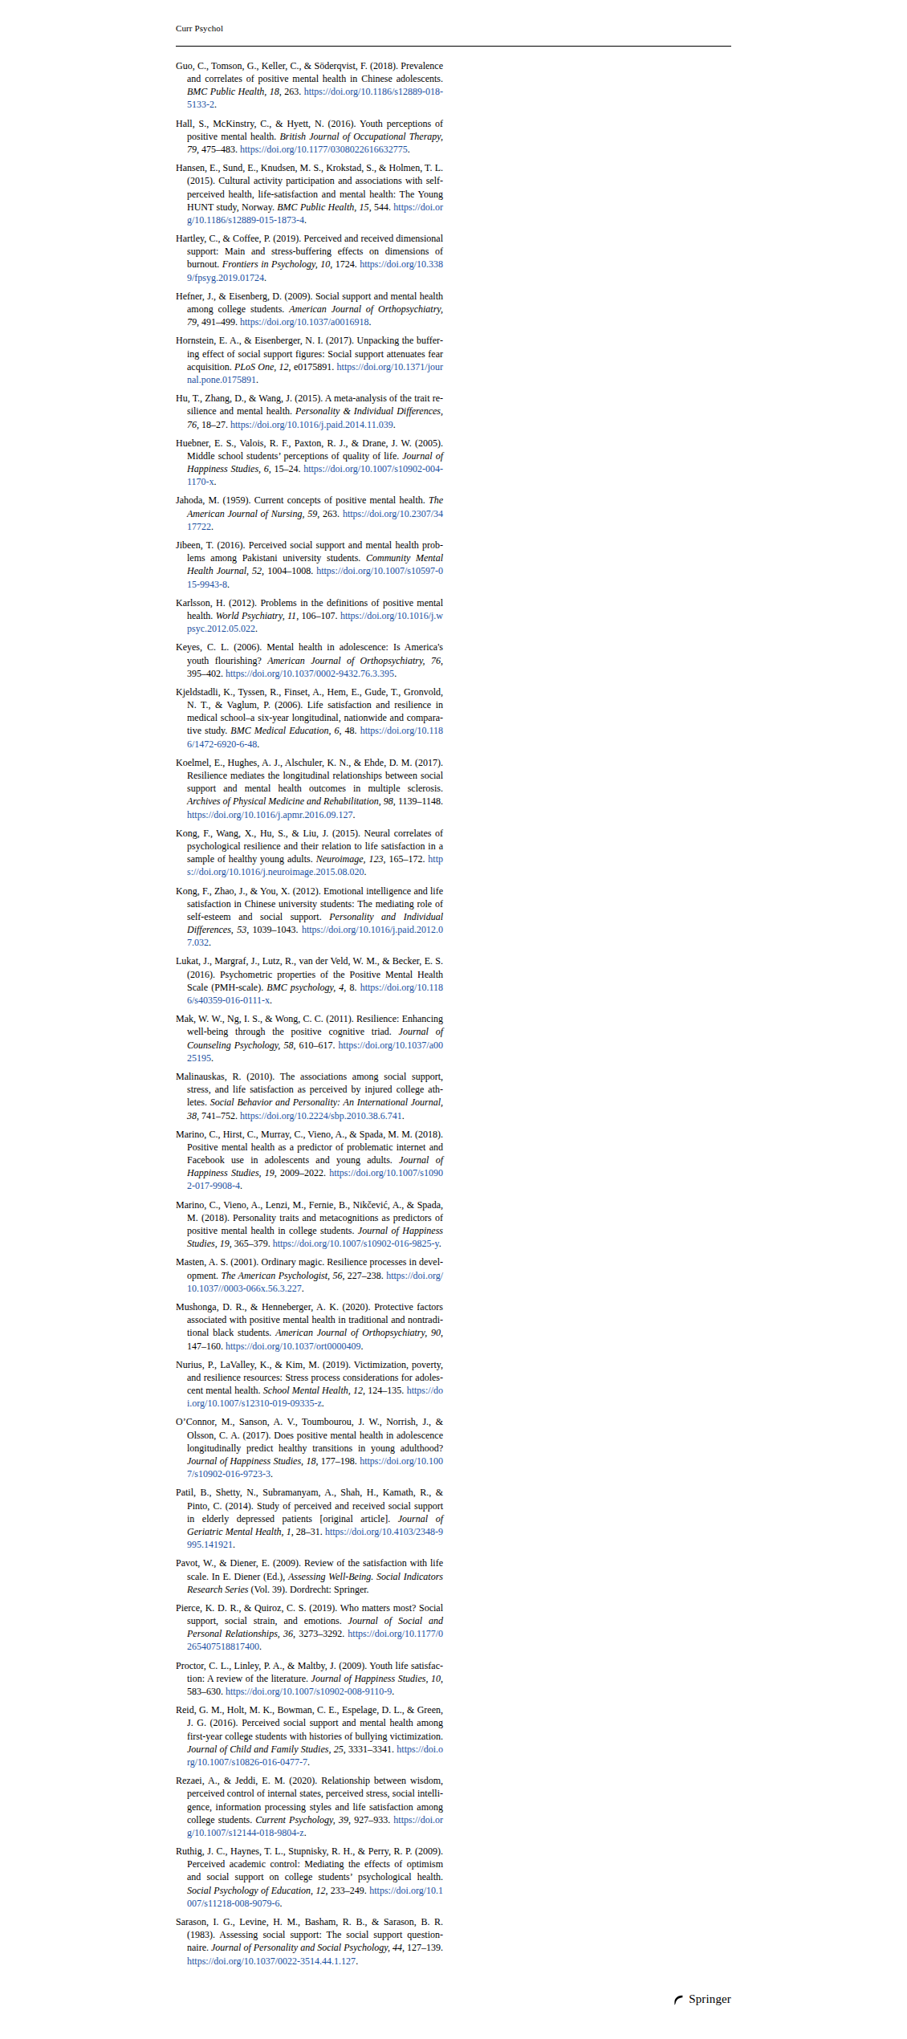Curr Psychol
Guo, C., Tomson, G., Keller, C., & Söderqvist, F. (2018). Prevalence and correlates of positive mental health in Chinese adolescents. BMC Public Health, 18, 263. https://doi.org/10.1186/s12889-018-5133-2.
Hall, S., McKinstry, C., & Hyett, N. (2016). Youth perceptions of positive mental health. British Journal of Occupational Therapy, 79, 475–483. https://doi.org/10.1177/0308022616632775.
Hansen, E., Sund, E., Knudsen, M. S., Krokstad, S., & Holmen, T. L. (2015). Cultural activity participation and associations with self-perceived health, life-satisfaction and mental health: The Young HUNT study, Norway. BMC Public Health, 15, 544. https://doi.org/10.1186/s12889-015-1873-4.
Hartley, C., & Coffee, P. (2019). Perceived and received dimensional support: Main and stress-buffering effects on dimensions of burnout. Frontiers in Psychology, 10, 1724. https://doi.org/10.3389/fpsyg.2019.01724.
Hefner, J., & Eisenberg, D. (2009). Social support and mental health among college students. American Journal of Orthopsychiatry, 79, 491–499. https://doi.org/10.1037/a0016918.
Hornstein, E. A., & Eisenberger, N. I. (2017). Unpacking the buffering effect of social support figures: Social support attenuates fear acquisition. PLoS One, 12, e0175891. https://doi.org/10.1371/journal.pone.0175891.
Hu, T., Zhang, D., & Wang, J. (2015). A meta-analysis of the trait resilience and mental health. Personality & Individual Differences, 76, 18–27. https://doi.org/10.1016/j.paid.2014.11.039.
Huebner, E. S., Valois, R. F., Paxton, R. J., & Drane, J. W. (2005). Middle school students’ perceptions of quality of life. Journal of Happiness Studies, 6, 15–24. https://doi.org/10.1007/s10902-004-1170-x.
Jahoda, M. (1959). Current concepts of positive mental health. The American Journal of Nursing, 59, 263. https://doi.org/10.2307/3417722.
Jibeen, T. (2016). Perceived social support and mental health problems among Pakistani university students. Community Mental Health Journal, 52, 1004–1008. https://doi.org/10.1007/s10597-015-9943-8.
Karlsson, H. (2012). Problems in the definitions of positive mental health. World Psychiatry, 11, 106–107. https://doi.org/10.1016/j.wpsyc.2012.05.022.
Keyes, C. L. (2006). Mental health in adolescence: Is America's youth flourishing? American Journal of Orthopsychiatry, 76, 395–402. https://doi.org/10.1037/0002-9432.76.3.395.
Kjeldstadli, K., Tyssen, R., Finset, A., Hem, E., Gude, T., Gronvold, N. T., & Vaglum, P. (2006). Life satisfaction and resilience in medical school–a six-year longitudinal, nationwide and comparative study. BMC Medical Education, 6, 48. https://doi.org/10.1186/1472-6920-6-48.
Koelmel, E., Hughes, A. J., Alschuler, K. N., & Ehde, D. M. (2017). Resilience mediates the longitudinal relationships between social support and mental health outcomes in multiple sclerosis. Archives of Physical Medicine and Rehabilitation, 98, 1139–1148. https://doi.org/10.1016/j.apmr.2016.09.127.
Kong, F., Wang, X., Hu, S., & Liu, J. (2015). Neural correlates of psychological resilience and their relation to life satisfaction in a sample of healthy young adults. Neuroimage, 123, 165–172. https://doi.org/10.1016/j.neuroimage.2015.08.020.
Kong, F., Zhao, J., & You, X. (2012). Emotional intelligence and life satisfaction in Chinese university students: The mediating role of self-esteem and social support. Personality and Individual Differences, 53, 1039–1043. https://doi.org/10.1016/j.paid.2012.07.032.
Lukat, J., Margraf, J., Lutz, R., van der Veld, W. M., & Becker, E. S. (2016). Psychometric properties of the Positive Mental Health Scale (PMH-scale). BMC psychology, 4, 8. https://doi.org/10.1186/s40359-016-0111-x.
Mak, W. W., Ng, I. S., & Wong, C. C. (2011). Resilience: Enhancing well-being through the positive cognitive triad. Journal of Counseling Psychology, 58, 610–617. https://doi.org/10.1037/a0025195.
Malinauskas, R. (2010). The associations among social support, stress, and life satisfaction as perceived by injured college athletes. Social Behavior and Personality: An International Journal, 38, 741–752. https://doi.org/10.2224/sbp.2010.38.6.741.
Marino, C., Hirst, C., Murray, C., Vieno, A., & Spada, M. M. (2018). Positive mental health as a predictor of problematic internet and Facebook use in adolescents and young adults. Journal of Happiness Studies, 19, 2009–2022. https://doi.org/10.1007/s10902-017-9908-4.
Marino, C., Vieno, A., Lenzi, M., Fernie, B., Nikčević, A., & Spada, M. (2018). Personality traits and metacognitions as predictors of positive mental health in college students. Journal of Happiness Studies, 19, 365–379. https://doi.org/10.1007/s10902-016-9825-y.
Masten, A. S. (2001). Ordinary magic. Resilience processes in development. The American Psychologist, 56, 227–238. https://doi.org/10.1037//0003-066x.56.3.227.
Mushonga, D. R., & Henneberger, A. K. (2020). Protective factors associated with positive mental health in traditional and nontraditional black students. American Journal of Orthopsychiatry, 90, 147–160. https://doi.org/10.1037/ort0000409.
Nurius, P., LaValley, K., & Kim, M. (2019). Victimization, poverty, and resilience resources: Stress process considerations for adolescent mental health. School Mental Health, 12, 124–135. https://doi.org/10.1007/s12310-019-09335-z.
O’Connor, M., Sanson, A. V., Toumbourou, J. W., Norrish, J., & Olsson, C. A. (2017). Does positive mental health in adolescence longitudinally predict healthy transitions in young adulthood? Journal of Happiness Studies, 18, 177–198. https://doi.org/10.1007/s10902-016-9723-3.
Patil, B., Shetty, N., Subramanyam, A., Shah, H., Kamath, R., & Pinto, C. (2014). Study of perceived and received social support in elderly depressed patients [original article]. Journal of Geriatric Mental Health, 1, 28–31. https://doi.org/10.4103/2348-9995.141921.
Pavot, W., & Diener, E. (2009). Review of the satisfaction with life scale. In E. Diener (Ed.), Assessing Well-Being. Social Indicators Research Series (Vol. 39). Dordrecht: Springer.
Pierce, K. D. R., & Quiroz, C. S. (2019). Who matters most? Social support, social strain, and emotions. Journal of Social and Personal Relationships, 36, 3273–3292. https://doi.org/10.1177/0265407518817400.
Proctor, C. L., Linley, P. A., & Maltby, J. (2009). Youth life satisfaction: A review of the literature. Journal of Happiness Studies, 10, 583–630. https://doi.org/10.1007/s10902-008-9110-9.
Reid, G. M., Holt, M. K., Bowman, C. E., Espelage, D. L., & Green, J. G. (2016). Perceived social support and mental health among first-year college students with histories of bullying victimization. Journal of Child and Family Studies, 25, 3331–3341. https://doi.org/10.1007/s10826-016-0477-7.
Rezaei, A., & Jeddi, E. M. (2020). Relationship between wisdom, perceived control of internal states, perceived stress, social intelligence, information processing styles and life satisfaction among college students. Current Psychology, 39, 927–933. https://doi.org/10.1007/s12144-018-9804-z.
Ruthig, J. C., Haynes, T. L., Stupnisky, R. H., & Perry, R. P. (2009). Perceived academic control: Mediating the effects of optimism and social support on college students’ psychological health. Social Psychology of Education, 12, 233–249. https://doi.org/10.1007/s11218-008-9079-6.
Sarason, I. G., Levine, H. M., Basham, R. B., & Sarason, B. R. (1983). Assessing social support: The social support questionnaire. Journal of Personality and Social Psychology, 44, 127–139. https://doi.org/10.1037/0022-3514.44.1.127.
Springer